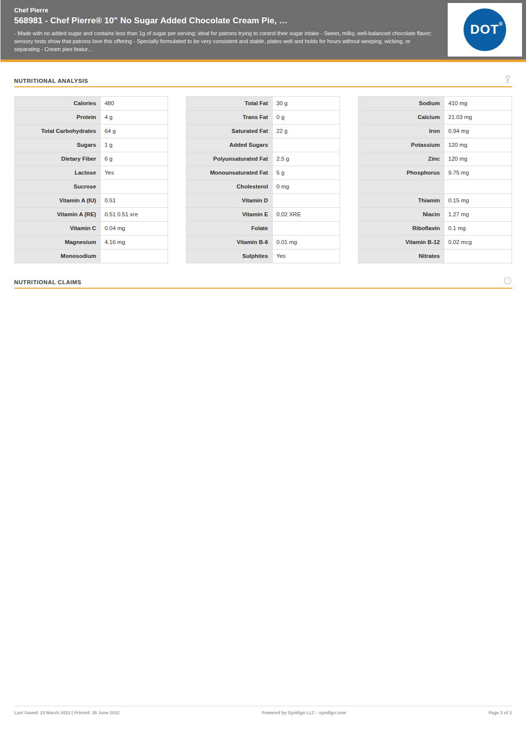Chef Pierre
568981 - Chef Pierre® 10" No Sugar Added Chocolate Cream Pie, …
- Made with no added sugar and contains less than 1g of sugar per serving; ideal for patrons trying to control their sugar intake - Sweet, milky, well-balanced chocolate flavor; sensory tests show that patrons love this offering - Specially formulated to be very consistent and stable, plates well and holds for hours without weeping, wicking, or separating - Cream pies featur...
DOT®
NUTRITIONAL ANALYSIS
| Calories | 480 |
| Protein | 4 g |
| Total Carbohydrates | 64 g |
| Sugars | 1 g |
| Dietary Fiber | 6 g |
| Lactose | Yes |
| Sucrose | |
| Vitamin A (IU) | 0.51 |
| Vitamin A (RE) | 0.51 0.51 xre |
| Vitamin C | 0.04 mg |
| Magnesium | 4.16 mg |
| Monosodium | |
| Total Fat | 30 g |
| Trans Fat | 0 g |
| Saturated Fat | 22 g |
| Added Sugars | |
| Polyunsaturated Fat | 2.5 g |
| Monounsaturated Fat | 5 g |
| Cholesterol | 0 mg |
| Vitamin D | |
| Vitamin E | 0.02 XRE |
| Folate | |
| Vitamin B-6 | 0.01 mg |
| Sulphites | Yes |
| Sodium | 410 mg |
| Calcium | 21.03 mg |
| Iron | 0.94 mg |
| Potassium | 120 mg |
| Zinc | 120 mg |
| Phosphorus | 9.75 mg |
| Thiamin | 0.15 mg |
| Niacin | 1.27 mg |
| Riboflavin | 0.1 mg |
| Vitamin B-12 | 0.02 mcg |
| Nitrates | |
NUTRITIONAL CLAIMS
Last Saved: 23 March 2022 | Printed: 28 June 2022
Powered by Syndigo LLC - syndigo.com
Page 2 of 2